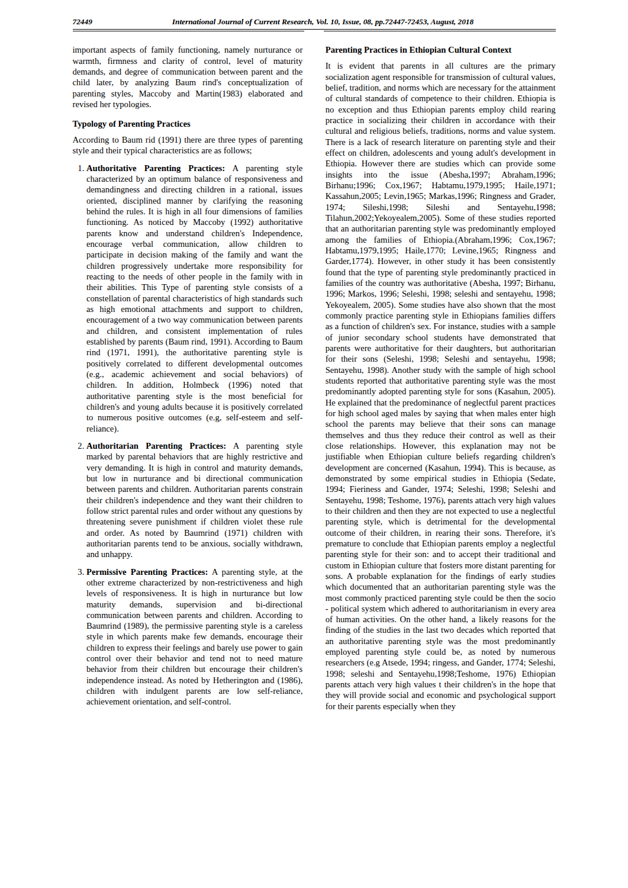72449 International Journal of Current Research, Vol. 10, Issue, 08, pp.72447-72453, August, 2018
important aspects of family functioning, namely nurturance or warmth, firmness and clarity of control, level of maturity demands, and degree of communication between parent and the child later, by analyzing Baum rind's conceptualization of parenting styles, Maccoby and Martin(1983) elaborated and revised her typologies.
Typology of Parenting Practices
According to Baum rid (1991) there are three types of parenting style and their typical characteristics are as follows;
Authoritative Parenting Practices: A parenting style characterized by an optimum balance of responsiveness and demandingness and directing children in a rational, issues oriented, disciplined manner by clarifying the reasoning behind the rules. It is high in all four dimensions of families functioning. As noticed by Maccoby (1992) authoritative parents know and understand children's Independence, encourage verbal communication, allow children to participate in decision making of the family and want the children progressively undertake more responsibility for reacting to the needs of other people in the family with in their abilities. This Type of parenting style consists of a constellation of parental characteristics of high standards such as high emotional attachments and support to children, encouragement of a two way communication between parents and children, and consistent implementation of rules established by parents (Baum rind, 1991). According to Baum rind (1971, 1991), the authoritative parenting style is positively correlated to different developmental outcomes (e.g., academic achievement and social behaviors) of children. In addition, Holmbeck (1996) noted that authoritative parenting style is the most beneficial for children's and young adults because it is positively correlated to numerous positive outcomes (e.g, self-esteem and self-reliance).
Authoritarian Parenting Practices: A parenting style marked by parental behaviors that are highly restrictive and very demanding. It is high in control and maturity demands, but low in nurturance and bi directional communication between parents and children. Authoritarian parents constrain their children's independence and they want their children to follow strict parental rules and order without any questions by threatening severe punishment if children violet these rule and order. As noted by Baumrind (1971) children with authoritarian parents tend to be anxious, socially withdrawn, and unhappy.
Permissive Parenting Practices: A parenting style, at the other extreme characterized by non-restrictiveness and high levels of responsiveness. It is high in nurturance but low maturity demands, supervision and bi-directional communication between parents and children. According to Baumrind (1989), the permissive parenting style is a careless style in which parents make few demands, encourage their children to express their feelings and barely use power to gain control over their behavior and tend not to need mature behavior from their children but encourage their children's independence instead. As noted by Hetherington and (1986), children with indulgent parents are low self-reliance, achievement orientation, and self-control.
Parenting Practices in Ethiopian Cultural Context
It is evident that parents in all cultures are the primary socialization agent responsible for transmission of cultural values, belief, tradition, and norms which are necessary for the attainment of cultural standards of competence to their children. Ethiopia is no exception and thus Ethiopian parents employ child rearing practice in socializing their children in accordance with their cultural and religious beliefs, traditions, norms and value system. There is a lack of research literature on parenting style and their effect on children, adolescents and young adult's development in Ethiopia. However there are studies which can provide some insights into the issue (Abesha,1997; Abraham,1996; Birhanu;1996; Cox,1967; Habtamu,1979,1995; Haile,1971; Kassahun,2005; Levin,1965; Markas,1996; Ringness and Grader, 1974; Sileshi,1998; Sileshi and Sentayehu,1998; Tilahun,2002;Yekoyealem,2005). Some of these studies reported that an authoritarian parenting style was predominantly employed among the families of Ethiopia.(Abraham,1996; Cox,1967; Habtamu,1979,1995; Haile,1770; Levine,1965; Ringness and Garder,1774). However, in other study it has been consistently found that the type of parenting style predominantly practiced in families of the country was authoritative (Abesha, 1997; Birhanu, 1996; Markos, 1996; Seleshi, 1998; seleshi and sentayehu, 1998; Yekoyealem, 2005). Some studies have also shown that the most commonly practice parenting style in Ethiopians families differs as a function of children's sex. For instance, studies with a sample of junior secondary school students have demonstrated that parents were authoritative for their daughters, but authoritarian for their sons (Seleshi, 1998; Seleshi and sentayehu, 1998; Sentayehu, 1998). Another study with the sample of high school students reported that authoritative parenting style was the most predominantly adopted parenting style for sons (Kasahun, 2005). He explained that the predominance of neglectful parent practices for high school aged males by saying that when males enter high school the parents may believe that their sons can manage themselves and thus they reduce their control as well as their close relationships. However, this explanation may not be justifiable when Ethiopian culture beliefs regarding children's development are concerned (Kasahun, 1994). This is because, as demonstrated by some empirical studies in Ethiopia (Sedate, 1994; Fieriness and Gander, 1974; Seleshi, 1998; Seleshi and Sentayehu, 1998; Teshome, 1976), parents attach very high values to their children and then they are not expected to use a neglectful parenting style, which is detrimental for the developmental outcome of their children, in rearing their sons. Therefore, it's premature to conclude that Ethiopian parents employ a neglectful parenting style for their son: and to accept their traditional and custom in Ethiopian culture that fosters more distant parenting for sons. A probable explanation for the findings of early studies which documented that an authoritarian parenting style was the most commonly practiced parenting style could be then the socio - political system which adhered to authoritarianism in every area of human activities. On the other hand, a likely reasons for the finding of the studies in the last two decades which reported that an authoritative parenting style was the most predominantly employed parenting style could be, as noted by numerous researchers (e.g Atsede, 1994; ringess, and Gander, 1774; Seleshi, 1998; seleshi and Sentayehu,1998;Teshome, 1976) Ethiopian parents attach very high values t their children's in the hope that they will provide social and economic and psychological support for their parents especially when they